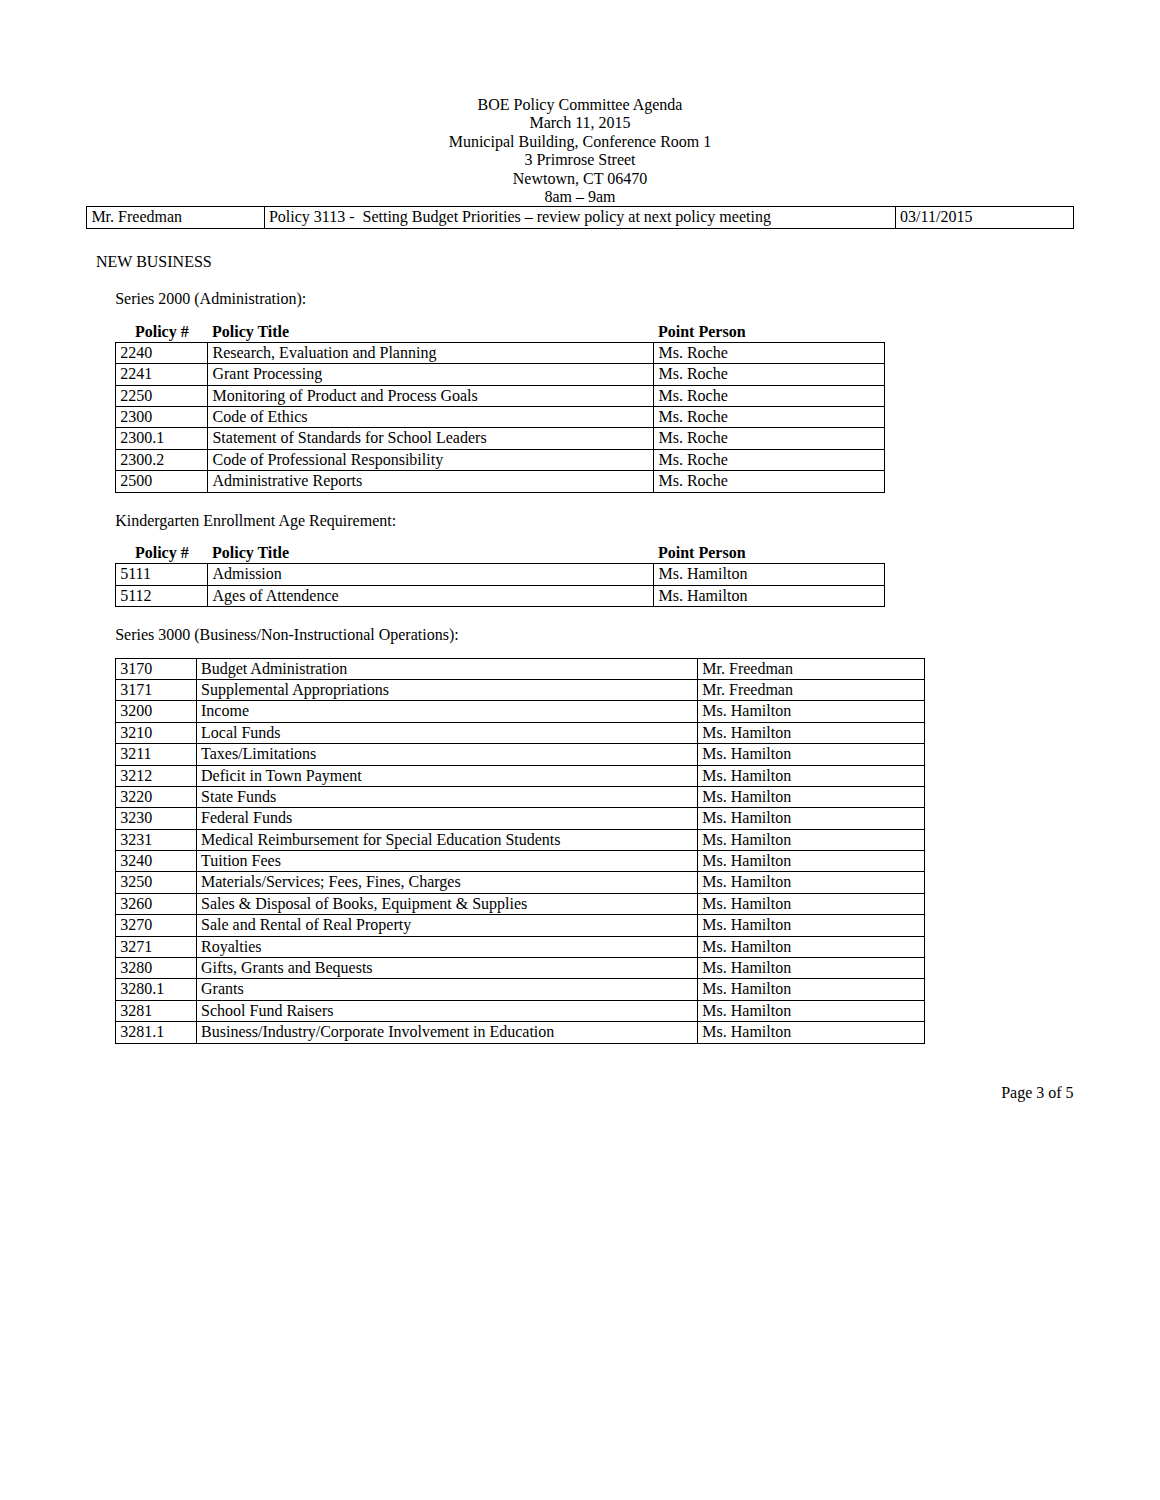BOE Policy Committee Agenda
March 11, 2015
Municipal Building, Conference Room 1
3 Primrose Street
Newtown, CT 06470
8am – 9am
| Mr. Freedman | Policy 3113 - Setting Budget Priorities – review policy at next policy meeting | 03/11/2015 |
NEW BUSINESS
Series 2000 (Administration):
| Policy # | Policy Title | Point Person |
| 2240 | Research, Evaluation and Planning | Ms. Roche |
| 2241 | Grant Processing | Ms. Roche |
| 2250 | Monitoring of Product and Process Goals | Ms. Roche |
| 2300 | Code of Ethics | Ms. Roche |
| 2300.1 | Statement of Standards for School Leaders | Ms. Roche |
| 2300.2 | Code of Professional Responsibility | Ms. Roche |
| 2500 | Administrative Reports | Ms. Roche |
Kindergarten Enrollment Age Requirement:
| Policy # | Policy Title | Point Person |
| 5111 | Admission | Ms. Hamilton |
| 5112 | Ages of Attendence | Ms. Hamilton |
Series 3000 (Business/Non-Instructional Operations):
| 3170 | Budget Administration | Mr. Freedman |
| 3171 | Supplemental Appropriations | Mr. Freedman |
| 3200 | Income | Ms. Hamilton |
| 3210 | Local Funds | Ms. Hamilton |
| 3211 | Taxes/Limitations | Ms. Hamilton |
| 3212 | Deficit in Town Payment | Ms. Hamilton |
| 3220 | State Funds | Ms. Hamilton |
| 3230 | Federal Funds | Ms. Hamilton |
| 3231 | Medical Reimbursement for Special Education Students | Ms. Hamilton |
| 3240 | Tuition Fees | Ms. Hamilton |
| 3250 | Materials/Services; Fees, Fines, Charges | Ms. Hamilton |
| 3260 | Sales & Disposal of Books, Equipment & Supplies | Ms. Hamilton |
| 3270 | Sale and Rental of Real Property | Ms. Hamilton |
| 3271 | Royalties | Ms. Hamilton |
| 3280 | Gifts, Grants and Bequests | Ms. Hamilton |
| 3280.1 | Grants | Ms. Hamilton |
| 3281 | School Fund Raisers | Ms. Hamilton |
| 3281.1 | Business/Industry/Corporate Involvement in Education | Ms. Hamilton |
Page 3 of 5